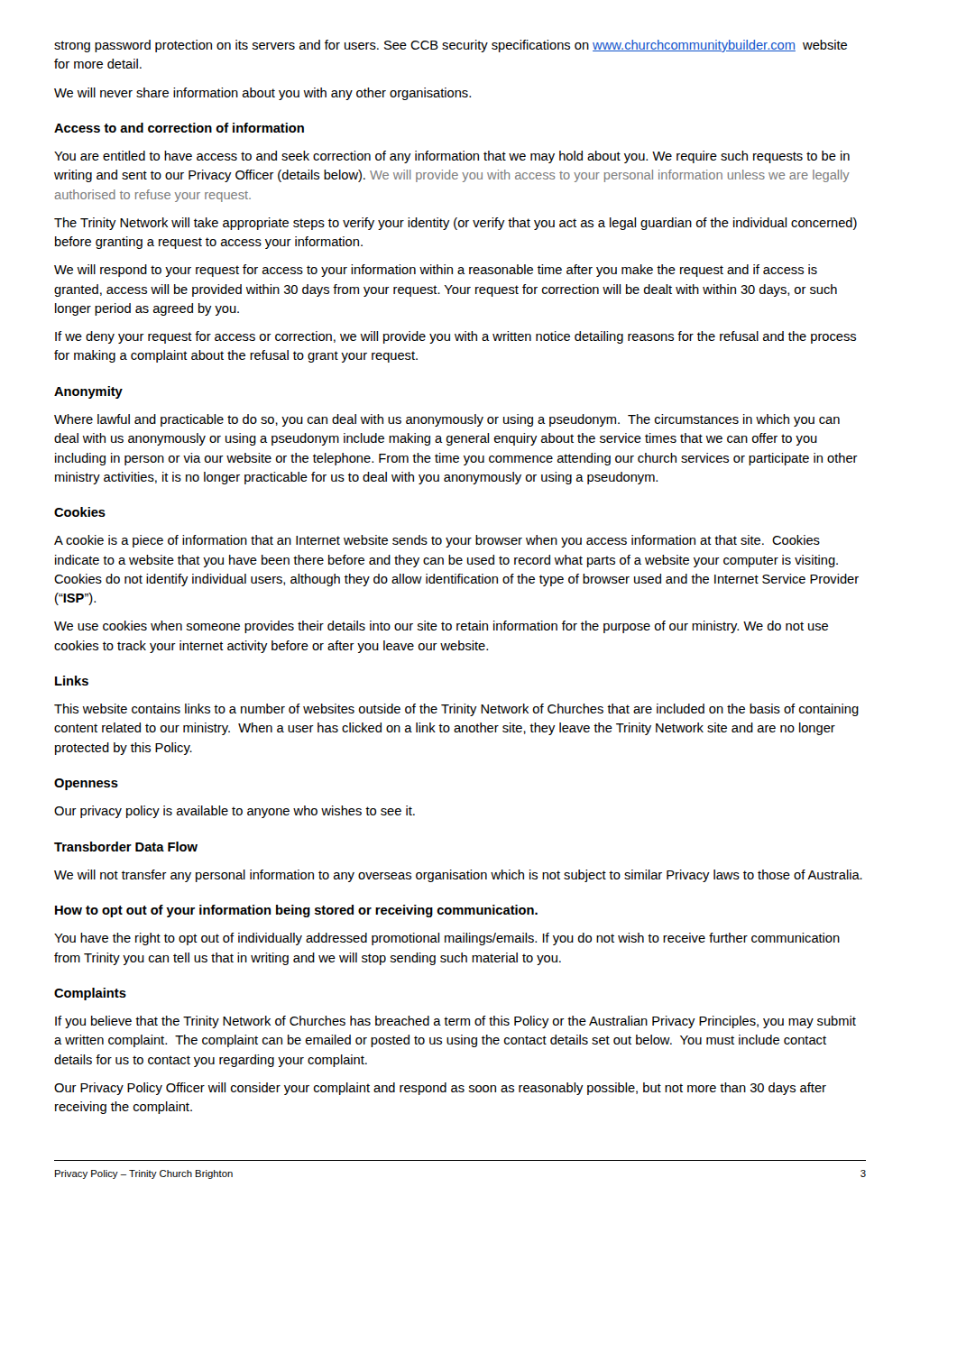strong password protection on its servers and for users. See CCB security specifications on www.churchcommunitybuilder.com website for more detail.
We will never share information about you with any other organisations.
Access to and correction of information
You are entitled to have access to and seek correction of any information that we may hold about you. We require such requests to be in writing and sent to our Privacy Officer (details below). We will provide you with access to your personal information unless we are legally authorised to refuse your request.
The Trinity Network will take appropriate steps to verify your identity (or verify that you act as a legal guardian of the individual concerned) before granting a request to access your information.
We will respond to your request for access to your information within a reasonable time after you make the request and if access is granted, access will be provided within 30 days from your request. Your request for correction will be dealt with within 30 days, or such longer period as agreed by you.
If we deny your request for access or correction, we will provide you with a written notice detailing reasons for the refusal and the process for making a complaint about the refusal to grant your request.
Anonymity
Where lawful and practicable to do so, you can deal with us anonymously or using a pseudonym. The circumstances in which you can deal with us anonymously or using a pseudonym include making a general enquiry about the service times that we can offer to you including in person or via our website or the telephone. From the time you commence attending our church services or participate in other ministry activities, it is no longer practicable for us to deal with you anonymously or using a pseudonym.
Cookies
A cookie is a piece of information that an Internet website sends to your browser when you access information at that site. Cookies indicate to a website that you have been there before and they can be used to record what parts of a website your computer is visiting. Cookies do not identify individual users, although they do allow identification of the type of browser used and the Internet Service Provider (“ISP”).
We use cookies when someone provides their details into our site to retain information for the purpose of our ministry. We do not use cookies to track your internet activity before or after you leave our website.
Links
This website contains links to a number of websites outside of the Trinity Network of Churches that are included on the basis of containing content related to our ministry. When a user has clicked on a link to another site, they leave the Trinity Network site and are no longer protected by this Policy.
Openness
Our privacy policy is available to anyone who wishes to see it.
Transborder Data Flow
We will not transfer any personal information to any overseas organisation which is not subject to similar Privacy laws to those of Australia.
How to opt out of your information being stored or receiving communication.
You have the right to opt out of individually addressed promotional mailings/emails. If you do not wish to receive further communication from Trinity you can tell us that in writing and we will stop sending such material to you.
Complaints
If you believe that the Trinity Network of Churches has breached a term of this Policy or the Australian Privacy Principles, you may submit a written complaint. The complaint can be emailed or posted to us using the contact details set out below. You must include contact details for us to contact you regarding your complaint.
Our Privacy Policy Officer will consider your complaint and respond as soon as reasonably possible, but not more than 30 days after receiving the complaint.
Privacy Policy – Trinity Church Brighton 3